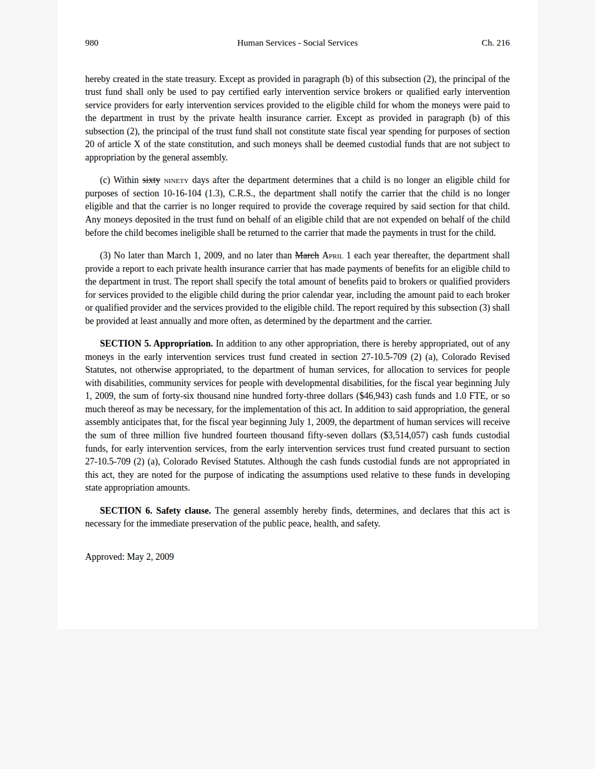980
Human Services - Social Services
Ch. 216
hereby created in the state treasury. Except as provided in paragraph (b) of this subsection (2), the principal of the trust fund shall only be used to pay certified early intervention service brokers or qualified early intervention service providers for early intervention services provided to the eligible child for whom the moneys were paid to the department in trust by the private health insurance carrier. Except as provided in paragraph (b) of this subsection (2), the principal of the trust fund shall not constitute state fiscal year spending for purposes of section 20 of article X of the state constitution, and such moneys shall be deemed custodial funds that are not subject to appropriation by the general assembly.
(c) Within sixty ninety days after the department determines that a child is no longer an eligible child for purposes of section 10-16-104 (1.3), C.R.S., the department shall notify the carrier that the child is no longer eligible and that the carrier is no longer required to provide the coverage required by said section for that child. Any moneys deposited in the trust fund on behalf of an eligible child that are not expended on behalf of the child before the child becomes ineligible shall be returned to the carrier that made the payments in trust for the child.
(3) No later than March 1, 2009, and no later than March April 1 each year thereafter, the department shall provide a report to each private health insurance carrier that has made payments of benefits for an eligible child to the department in trust. The report shall specify the total amount of benefits paid to brokers or qualified providers for services provided to the eligible child during the prior calendar year, including the amount paid to each broker or qualified provider and the services provided to the eligible child. The report required by this subsection (3) shall be provided at least annually and more often, as determined by the department and the carrier.
SECTION 5. Appropriation. In addition to any other appropriation, there is hereby appropriated, out of any moneys in the early intervention services trust fund created in section 27-10.5-709 (2) (a), Colorado Revised Statutes, not otherwise appropriated, to the department of human services, for allocation to services for people with disabilities, community services for people with developmental disabilities, for the fiscal year beginning July 1, 2009, the sum of forty-six thousand nine hundred forty-three dollars ($46,943) cash funds and 1.0 FTE, or so much thereof as may be necessary, for the implementation of this act. In addition to said appropriation, the general assembly anticipates that, for the fiscal year beginning July 1, 2009, the department of human services will receive the sum of three million five hundred fourteen thousand fifty-seven dollars ($3,514,057) cash funds custodial funds, for early intervention services, from the early intervention services trust fund created pursuant to section 27-10.5-709 (2) (a), Colorado Revised Statutes. Although the cash funds custodial funds are not appropriated in this act, they are noted for the purpose of indicating the assumptions used relative to these funds in developing state appropriation amounts.
SECTION 6. Safety clause. The general assembly hereby finds, determines, and declares that this act is necessary for the immediate preservation of the public peace, health, and safety.
Approved: May 2, 2009